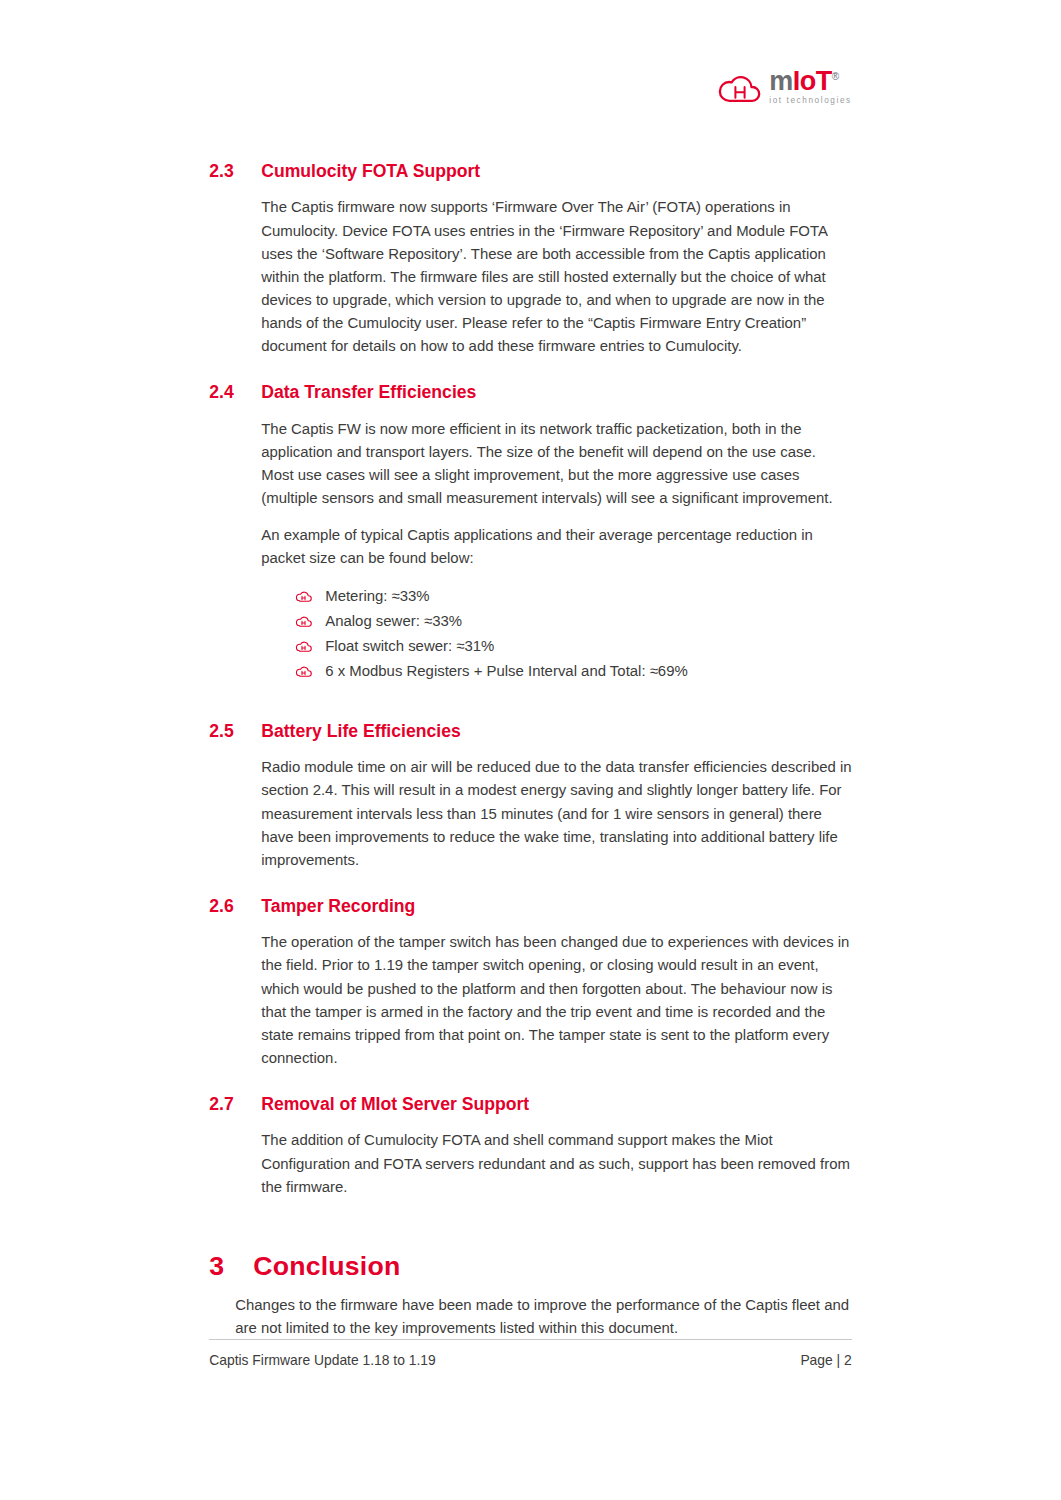mIoT®
IoT technologies
2.3 Cumulocity FOTA Support
The Captis firmware now supports ‘Firmware Over The Air’ (FOTA) operations in Cumulocity. Device FOTA uses entries in the ‘Firmware Repository’ and Module FOTA uses the ‘Software Repository’. These are both accessible from the Captis application within the platform. The firmware files are still hosted externally but the choice of what devices to upgrade, which version to upgrade to, and when to upgrade are now in the hands of the Cumulocity user. Please refer to the “Captis Firmware Entry Creation” document for details on how to add these firmware entries to Cumulocity.
2.4 Data Transfer Efficiencies
The Captis FW is now more efficient in its network traffic packetization, both in the application and transport layers. The size of the benefit will depend on the use case. Most use cases will see a slight improvement, but the more aggressive use cases (multiple sensors and small measurement intervals) will see a significant improvement.
An example of typical Captis applications and their average percentage reduction in packet size can be found below:
Metering: ≈33%
Analog sewer: ≈33%
Float switch sewer: ≈31%
6 x Modbus Registers + Pulse Interval and Total: ≈69%
2.5 Battery Life Efficiencies
Radio module time on air will be reduced due to the data transfer efficiencies described in section 2.4. This will result in a modest energy saving and slightly longer battery life. For measurement intervals less than 15 minutes (and for 1 wire sensors in general) there have been improvements to reduce the wake time, translating into additional battery life improvements.
2.6 Tamper Recording
The operation of the tamper switch has been changed due to experiences with devices in the field. Prior to 1.19 the tamper switch opening, or closing would result in an event, which would be pushed to the platform and then forgotten about. The behaviour now is that the tamper is armed in the factory and the trip event and time is recorded and the state remains tripped from that point on. The tamper state is sent to the platform every connection.
2.7 Removal of MIot Server Support
The addition of Cumulocity FOTA and shell command support makes the Miot Configuration and FOTA servers redundant and as such, support has been removed from the firmware.
3 Conclusion
Changes to the firmware have been made to improve the performance of the Captis fleet and are not limited to the key improvements listed within this document.
Captis Firmware Update 1.18 to 1.19
Page | 2